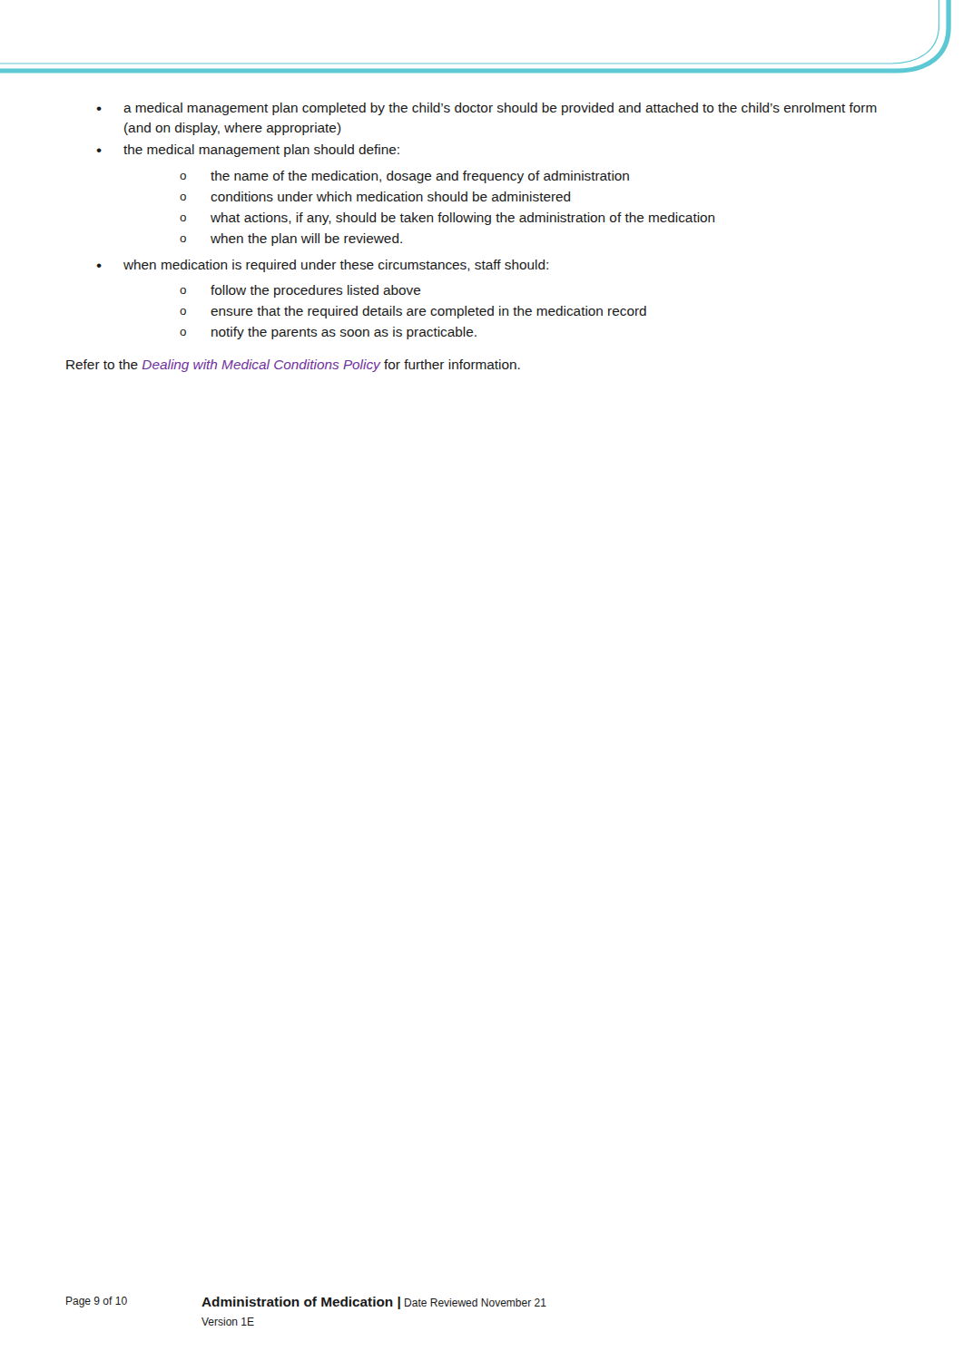a medical management plan completed by the child’s doctor should be provided and attached to the child’s enrolment form (and on display, where appropriate)
the medical management plan should define:
the name of the medication, dosage and frequency of administration
conditions under which medication should be administered
what actions, if any, should be taken following the administration of the medication
when the plan will be reviewed.
when medication is required under these circumstances, staff should:
follow the procedures listed above
ensure that the required details are completed in the medication record
notify the parents as soon as is practicable.
Refer to the Dealing with Medical Conditions Policy for further information.
Page 9 of 10
Administration of Medication | Date Reviewed November 21
Version 1E